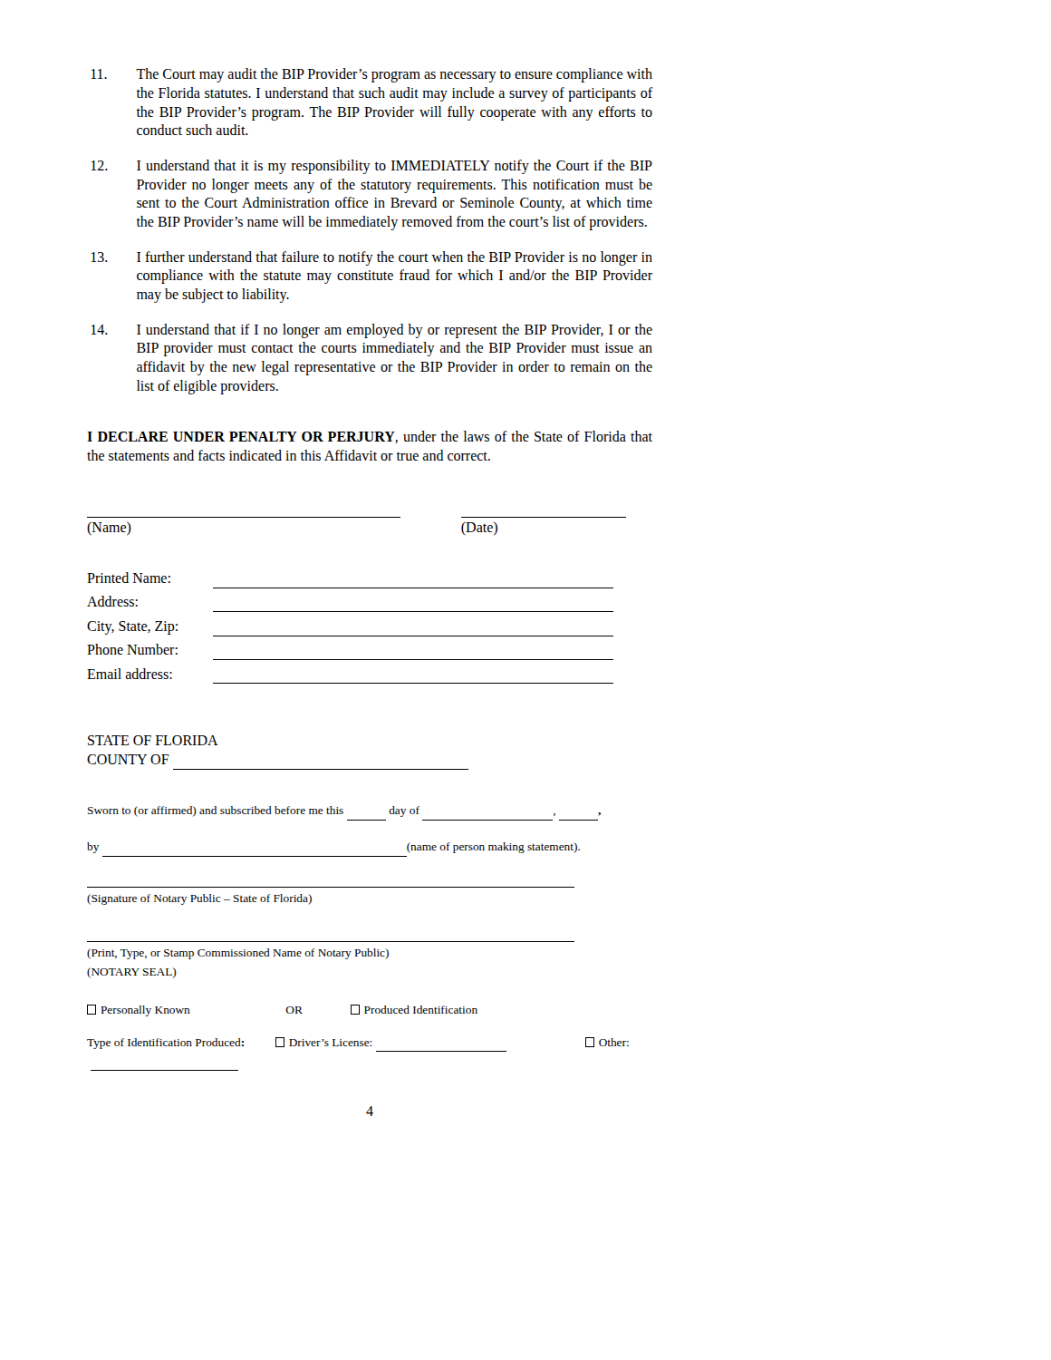11.
The Court may audit the BIP Provider’s program as necessary to ensure compliance with the Florida statutes. I understand that such audit may include a survey of participants of the BIP Provider’s program. The BIP Provider will fully cooperate with any efforts to conduct such audit.
12.
I understand that it is my responsibility to IMMEDIATELY notify the Court if the BIP Provider no longer meets any of the statutory requirements. This notification must be sent to the Court Administration office in Brevard or Seminole County, at which time the BIP Provider’s name will be immediately removed from the court’s list of providers.
13.
I further understand that failure to notify the court when the BIP Provider is no longer in compliance with the statute may constitute fraud for which I and/or the BIP Provider may be subject to liability.
14.
I understand that if I no longer am employed by or represent the BIP Provider, I or the BIP provider must contact the courts immediately and the BIP Provider must issue an affidavit by the new legal representative or the BIP Provider in order to remain on the list of eligible providers.
I DECLARE UNDER PENALTY OR PERJURY, under the laws of the State of Florida that the statements and facts indicated in this Affidavit or true and correct.
(Name)
(Date)
Printed Name:
Address:
City, State, Zip:
Phone Number:
Email address:
STATE OF FLORIDA
COUNTY OF
Sworn to (or affirmed) and subscribed before me this day of , ,
by (name of person making statement).
(Signature of Notary Public – State of Florida)
(Print, Type, or Stamp Commissioned Name of Notary Public)
(NOTARY SEAL)
Personally Known OR Produced Identification
Type of Identification Produced: Driver’s License: Other:
4